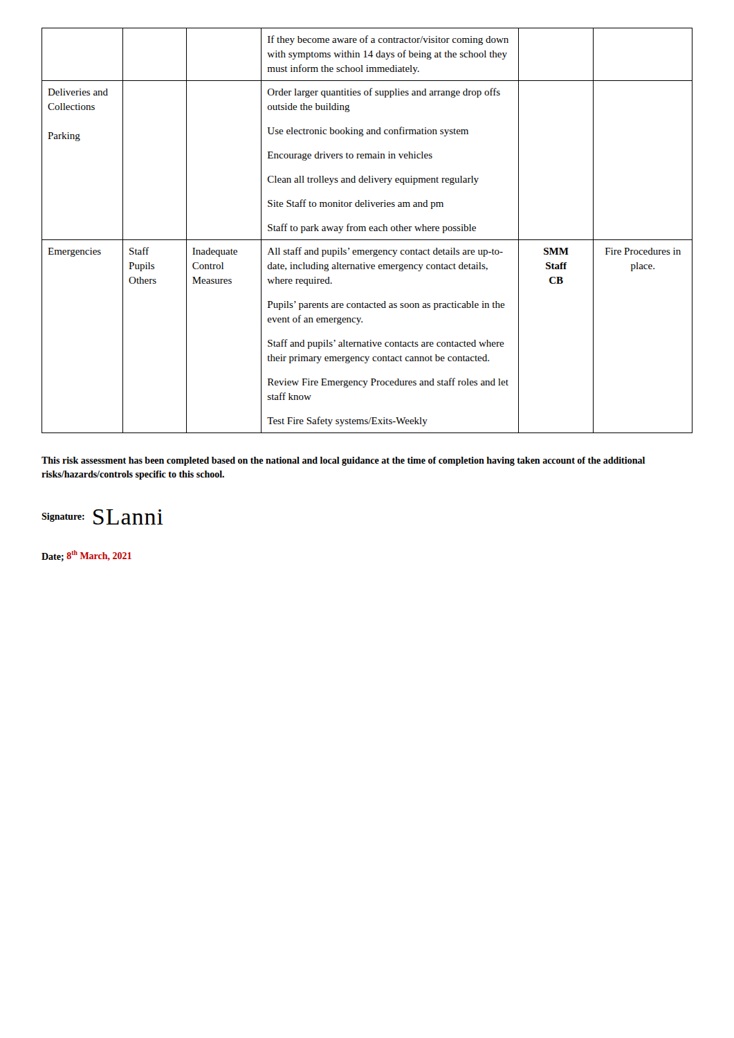| | | | If they become aware of a contractor/visitor coming down with symptoms within 14 days of being at the school they must inform the school immediately. | | |
| Deliveries and Collections Parking | | | Order larger quantities of supplies and arrange drop offs outside the building Use electronic booking and confirmation system Encourage drivers to remain in vehicles Clean all trolleys and delivery equipment regularly Site Staff to monitor deliveries am and pm Staff to park away from each other where possible | | |
| Emergencies | Staff Pupils Others | Inadequate Control Measures | All staff and pupils’ emergency contact details are up-to-date, including alternative emergency contact details, where required. Pupils’ parents are contacted as soon as practicable in the event of an emergency. Staff and pupils’ alternative contacts are contacted where their primary emergency contact cannot be contacted. Review Fire Emergency Procedures and staff roles and let staff know Test Fire Safety systems/Exits-Weekly | SMM Staff CB | Fire Procedures in place. |
This risk assessment has been completed based on the national and local guidance at the time of completion having taken account of the additional risks/hazards/controls specific to this school.
Signature: SLanni
Date; 8th March, 2021